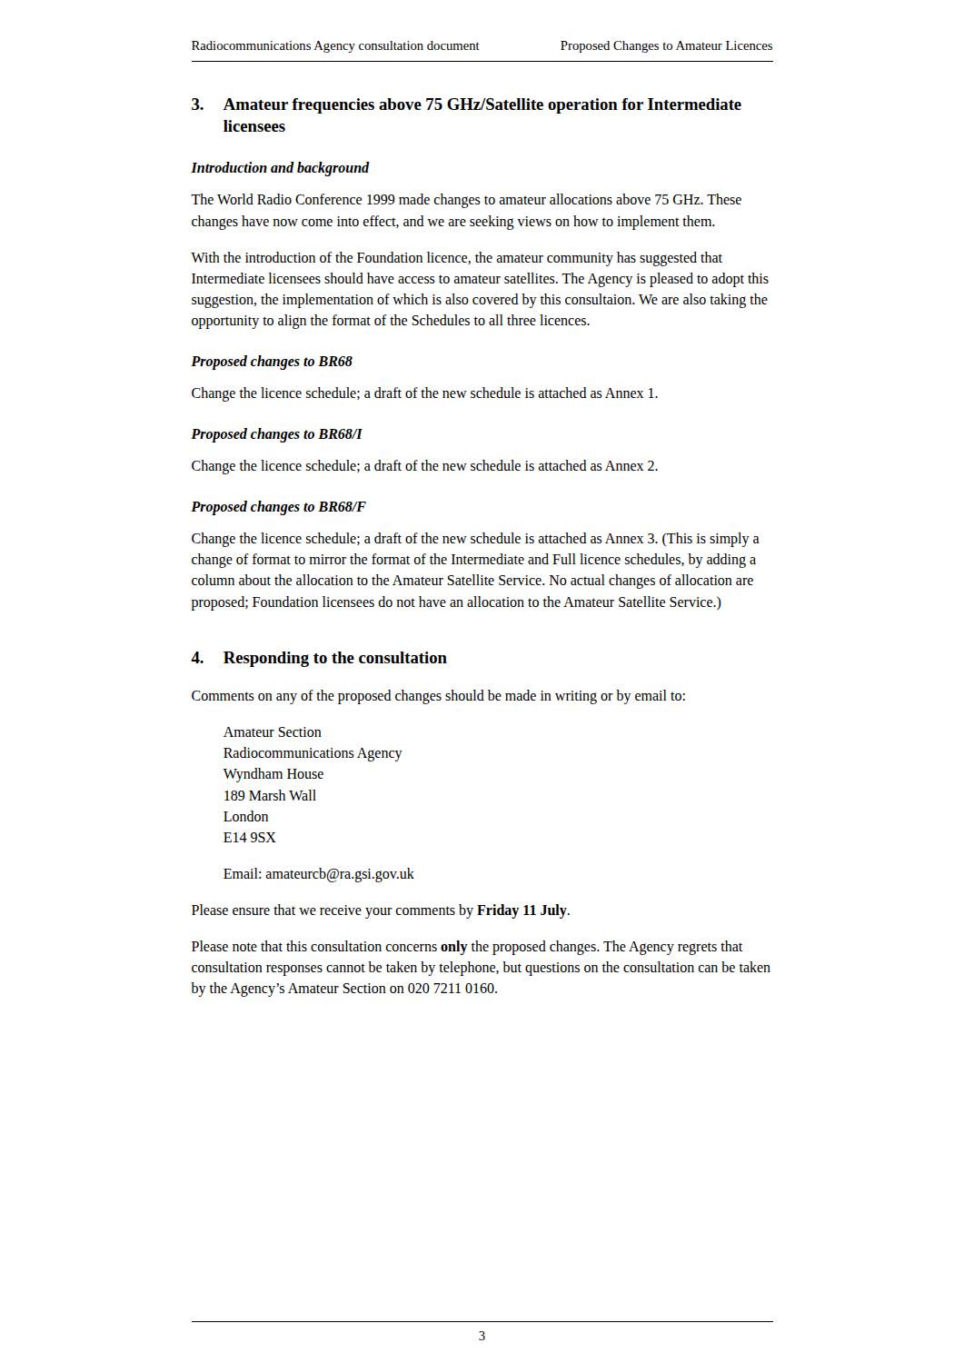Radiocommunications Agency consultation document Proposed Changes to Amateur Licences
3. Amateur frequencies above 75 GHz/Satellite operation for Intermediate licensees
Introduction and background
The World Radio Conference 1999 made changes to amateur allocations above 75 GHz. These changes have now come into effect, and we are seeking views on how to implement them.
With the introduction of the Foundation licence, the amateur community has suggested that Intermediate licensees should have access to amateur satellites. The Agency is pleased to adopt this suggestion, the implementation of which is also covered by this consultaion. We are also taking the opportunity to align the format of the Schedules to all three licences.
Proposed changes to BR68
Change the licence schedule; a draft of the new schedule is attached as Annex 1.
Proposed changes to BR68/I
Change the licence schedule; a draft of the new schedule is attached as Annex 2.
Proposed changes to BR68/F
Change the licence schedule; a draft of the new schedule is attached as Annex 3. (This is simply a change of format to mirror the format of the Intermediate and Full licence schedules, by adding a column about the allocation to the Amateur Satellite Service. No actual changes of allocation are proposed; Foundation licensees do not have an allocation to the Amateur Satellite Service.)
4. Responding to the consultation
Comments on any of the proposed changes should be made in writing or by email to:
Amateur Section
Radiocommunications Agency
Wyndham House
189 Marsh Wall
London
E14 9SX
Email: amateurcb@ra.gsi.gov.uk
Please ensure that we receive your comments by Friday 11 July.
Please note that this consultation concerns only the proposed changes. The Agency regrets that consultation responses cannot be taken by telephone, but questions on the consultation can be taken by the Agency’s Amateur Section on 020 7211 0160.
3